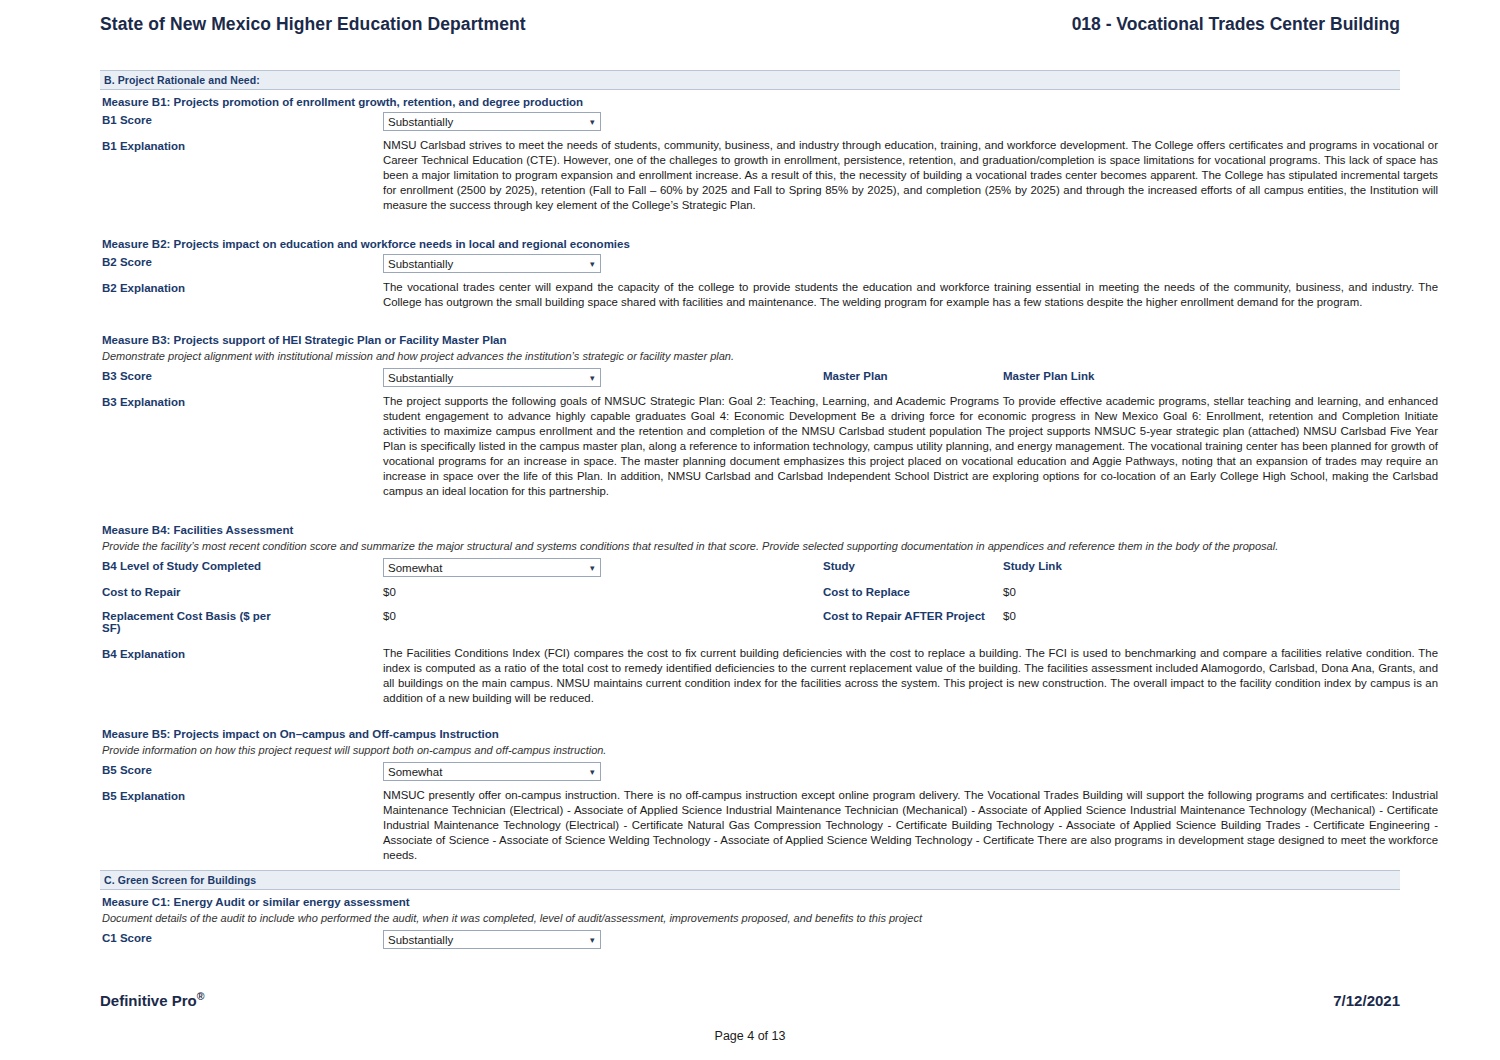State of New Mexico Higher Education Department
018 - Vocational Trades Center Building
B. Project Rationale and Need:
Measure B1: Projects promotion of enrollment growth, retention, and degree production
B1 Score
Substantially▾
B1 Explanation
NMSU Carlsbad strives to meet the needs of students, community, business, and industry through education, training, and workforce development. The College offers certificates and programs in vocational or Career Technical Education (CTE). However, one of the challeges to growth in enrollment, persistence, retention, and graduation/completion is space limitations for vocational programs. This lack of space has been a major limitation to program expansion and enrollment increase. As a result of this, the necessity of building a vocational trades center becomes apparent. The College has stipulated incremental targets for enrollment (2500 by 2025), retention (Fall to Fall – 60% by 2025 and Fall to Spring 85% by 2025), and completion (25% by 2025) and through the increased efforts of all campus entities, the Institution will measure the success through key element of the College’s Strategic Plan.
Measure B2: Projects impact on education and workforce needs in local and regional economies
B2 Score
Substantially▾
B2 Explanation
The vocational trades center will expand the capacity of the college to provide students the education and workforce training essential in meeting the needs of the community, business, and industry. The College has outgrown the small building space shared with facilities and maintenance. The welding program for example has a few stations despite the higher enrollment demand for the program.
Measure B3: Projects support of HEI Strategic Plan or Facility Master Plan
Demonstrate project alignment with institutional mission and how project advances the institution’s strategic or facility master plan.
B3 Score
Substantially▾
Master Plan
Master Plan Link
B3 Explanation
The project supports the following goals of NMSUC Strategic Plan: Goal 2: Teaching, Learning, and Academic Programs To provide effective academic programs, stellar teaching and learning, and enhanced student engagement to advance highly capable graduates Goal 4: Economic Development Be a driving force for economic progress in New Mexico Goal 6: Enrollment, retention and Completion Initiate activities to maximize campus enrollment and the retention and completion of the NMSU Carlsbad student population The project supports NMSUC 5-year strategic plan (attached) NMSU Carlsbad Five Year Plan is specifically listed in the campus master plan, along a reference to information technology, campus utility planning, and energy management. The vocational training center has been planned for growth of vocational programs for an increase in space. The master planning document emphasizes this project placed on vocational education and Aggie Pathways, noting that an expansion of trades may require an increase in space over the life of this Plan. In addition, NMSU Carlsbad and Carlsbad Independent School District are exploring options for co-location of an Early College High School, making the Carlsbad campus an ideal location for this partnership.
Measure B4: Facilities Assessment
Provide the facility’s most recent condition score and summarize the major structural and systems conditions that resulted in that score. Provide selected supporting documentation in appendices and reference them in the body of the proposal.
B4 Level of Study Completed
Somewhat▾
Study
Study Link
Cost to Repair
$0
Cost to Replace
$0
Replacement Cost Basis ($ per SF)
$0
Cost to Repair AFTER Project
$0
B4 Explanation
The Facilities Conditions Index (FCI) compares the cost to fix current building deficiencies with the cost to replace a building. The FCI is used to benchmarking and compare a facilities relative condition. The index is computed as a ratio of the total cost to remedy identified deficiencies to the current replacement value of the building. The facilities assessment included Alamogordo, Carlsbad, Dona Ana, Grants, and all buildings on the main campus. NMSU maintains current condition index for the facilities across the system. This project is new construction. The overall impact to the facility condition index by campus is an addition of a new building will be reduced.
Measure B5: Projects impact on On–campus and Off-campus Instruction
Provide information on how this project request will support both on-campus and off-campus instruction.
B5 Score
Somewhat▾
B5 Explanation
NMSUC presently offer on-campus instruction. There is no off-campus instruction except online program delivery. The Vocational Trades Building will support the following programs and certificates: Industrial Maintenance Technician (Electrical) - Associate of Applied Science Industrial Maintenance Technician (Mechanical) - Associate of Applied Science Industrial Maintenance Technology (Mechanical) - Certificate Industrial Maintenance Technology (Electrical) - Certificate Natural Gas Compression Technology - Certificate Building Technology - Associate of Applied Science Building Trades - Certificate Engineering - Associate of Science - Associate of Science Welding Technology - Associate of Applied Science Welding Technology - Certificate There are also programs in development stage designed to meet the workforce needs.
C. Green Screen for Buildings
Measure C1: Energy Audit or similar energy assessment
Document details of the audit to include who performed the audit, when it was completed, level of audit/assessment, improvements proposed, and benefits to this project
C1 Score
Substantially▾
Definitive Pro®
7/12/2021
Page 4 of 13